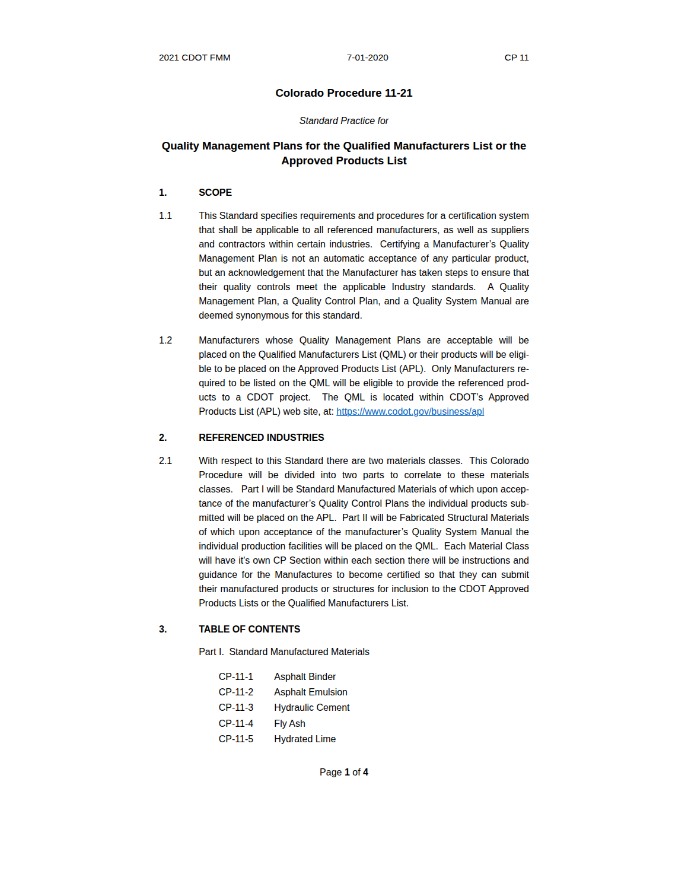2021 CDOT FMM
7-01-2020
CP 11
Colorado Procedure 11-21
Standard Practice for
Quality Management Plans for the Qualified Manufacturers List or the Approved Products List
1. SCOPE
1.1 This Standard specifies requirements and procedures for a certification system that shall be applicable to all referenced manufacturers, as well as suppliers and contractors within certain industries. Certifying a Manufacturer’s Quality Management Plan is not an automatic acceptance of any particular product, but an acknowledgement that the Manufacturer has taken steps to ensure that their quality controls meet the applicable Industry standards. A Quality Management Plan, a Quality Control Plan, and a Quality System Manual are deemed synonymous for this standard.
1.2 Manufacturers whose Quality Management Plans are acceptable will be placed on the Qualified Manufacturers List (QML) or their products will be eligible to be placed on the Approved Products List (APL). Only Manufacturers required to be listed on the QML will be eligible to provide the referenced products to a CDOT project. The QML is located within CDOT’s Approved Products List (APL) web site, at: https://www.codot.gov/business/apl
2. REFERENCED INDUSTRIES
2.1 With respect to this Standard there are two materials classes. This Colorado Procedure will be divided into two parts to correlate to these materials classes. Part I will be Standard Manufactured Materials of which upon acceptance of the manufacturer’s Quality Control Plans the individual products submitted will be placed on the APL. Part II will be Fabricated Structural Materials of which upon acceptance of the manufacturer’s Quality System Manual the individual production facilities will be placed on the QML. Each Material Class will have it's own CP Section within each section there will be instructions and guidance for the Manufactures to become certified so that they can submit their manufactured products or structures for inclusion to the CDOT Approved Products Lists or the Qualified Manufacturers List.
3. TABLE OF CONTENTS
Part I. Standard Manufactured Materials
| CP-11-1 | Asphalt Binder |
| CP-11-2 | Asphalt Emulsion |
| CP-11-3 | Hydraulic Cement |
| CP-11-4 | Fly Ash |
| CP-11-5 | Hydrated Lime |
Page 1 of 4